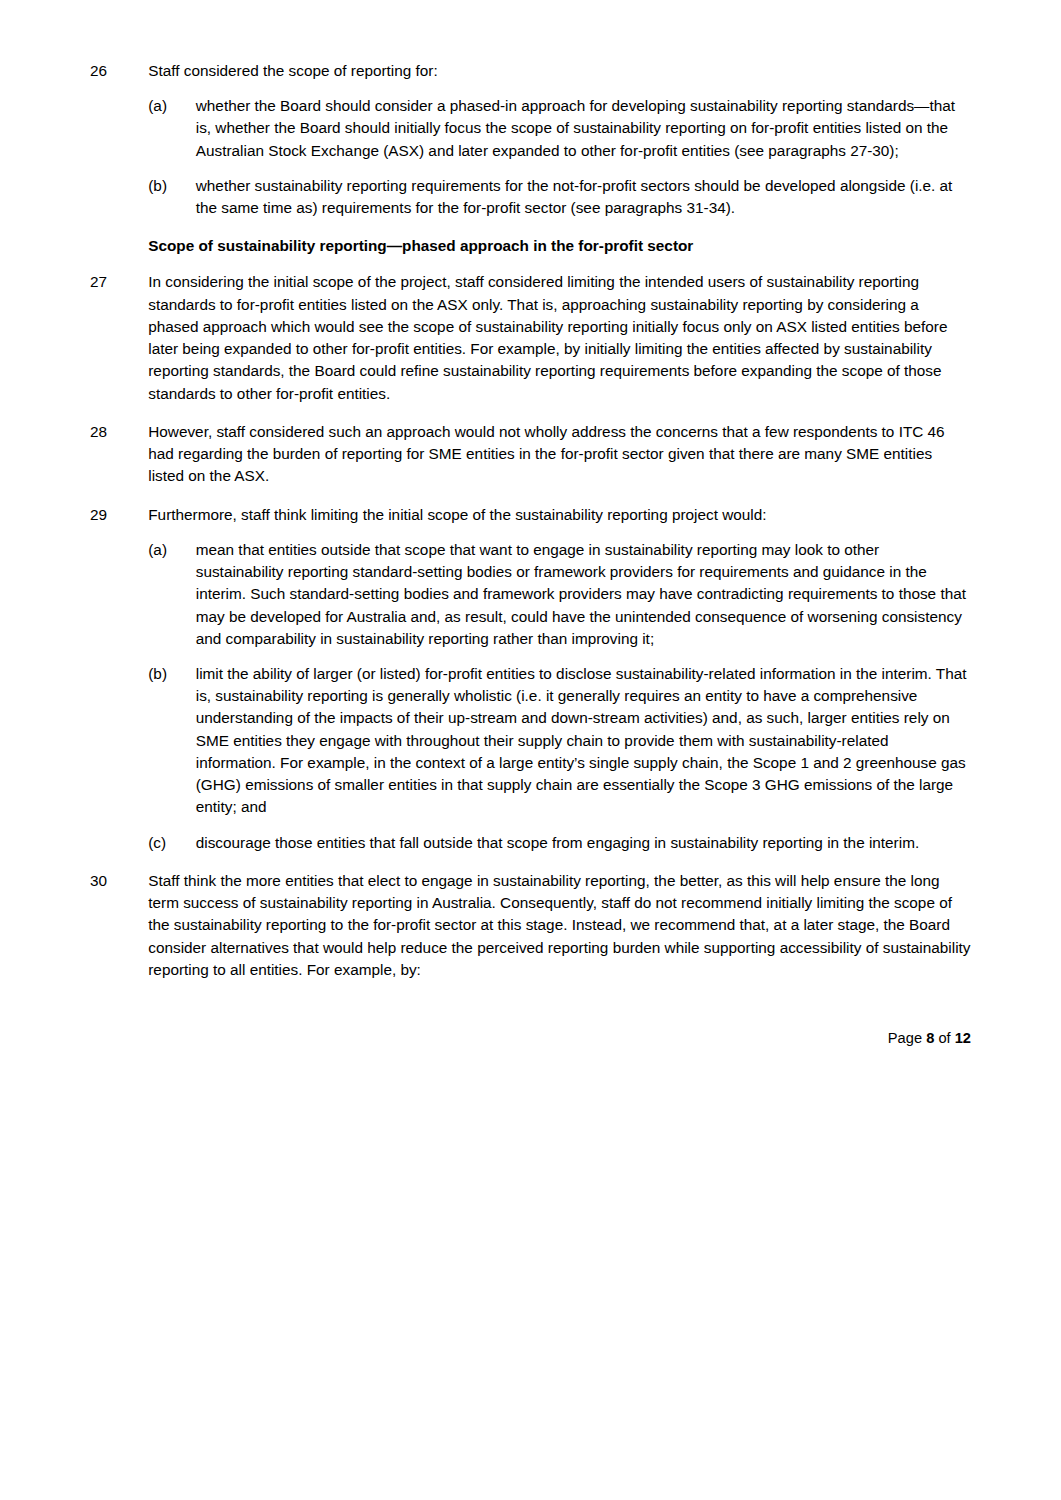26
Staff considered the scope of reporting for:
(a) whether the Board should consider a phased-in approach for developing sustainability reporting standards—that is, whether the Board should initially focus the scope of sustainability reporting on for-profit entities listed on the Australian Stock Exchange (ASX) and later expanded to other for-profit entities (see paragraphs 27-30);
(b) whether sustainability reporting requirements for the not-for-profit sectors should be developed alongside (i.e. at the same time as) requirements for the for-profit sector (see paragraphs 31-34).
Scope of sustainability reporting—phased approach in the for-profit sector
27
In considering the initial scope of the project, staff considered limiting the intended users of sustainability reporting standards to for-profit entities listed on the ASX only. That is, approaching sustainability reporting by considering a phased approach which would see the scope of sustainability reporting initially focus only on ASX listed entities before later being expanded to other for-profit entities. For example, by initially limiting the entities affected by sustainability reporting standards, the Board could refine sustainability reporting requirements before expanding the scope of those standards to other for-profit entities.
28
However, staff considered such an approach would not wholly address the concerns that a few respondents to ITC 46 had regarding the burden of reporting for SME entities in the for-profit sector given that there are many SME entities listed on the ASX.
29
Furthermore, staff think limiting the initial scope of the sustainability reporting project would:
(a) mean that entities outside that scope that want to engage in sustainability reporting may look to other sustainability reporting standard-setting bodies or framework providers for requirements and guidance in the interim. Such standard-setting bodies and framework providers may have contradicting requirements to those that may be developed for Australia and, as result, could have the unintended consequence of worsening consistency and comparability in sustainability reporting rather than improving it;
(b) limit the ability of larger (or listed) for-profit entities to disclose sustainability-related information in the interim. That is, sustainability reporting is generally wholistic (i.e. it generally requires an entity to have a comprehensive understanding of the impacts of their up-stream and down-stream activities) and, as such, larger entities rely on SME entities they engage with throughout their supply chain to provide them with sustainability-related information. For example, in the context of a large entity’s single supply chain, the Scope 1 and 2 greenhouse gas (GHG) emissions of smaller entities in that supply chain are essentially the Scope 3 GHG emissions of the large entity; and
(c) discourage those entities that fall outside that scope from engaging in sustainability reporting in the interim.
30
Staff think the more entities that elect to engage in sustainability reporting, the better, as this will help ensure the long term success of sustainability reporting in Australia. Consequently, staff do not recommend initially limiting the scope of the sustainability reporting to the for-profit sector at this stage. Instead, we recommend that, at a later stage, the Board consider alternatives that would help reduce the perceived reporting burden while supporting accessibility of sustainability reporting to all entities. For example, by:
Page 8 of 12